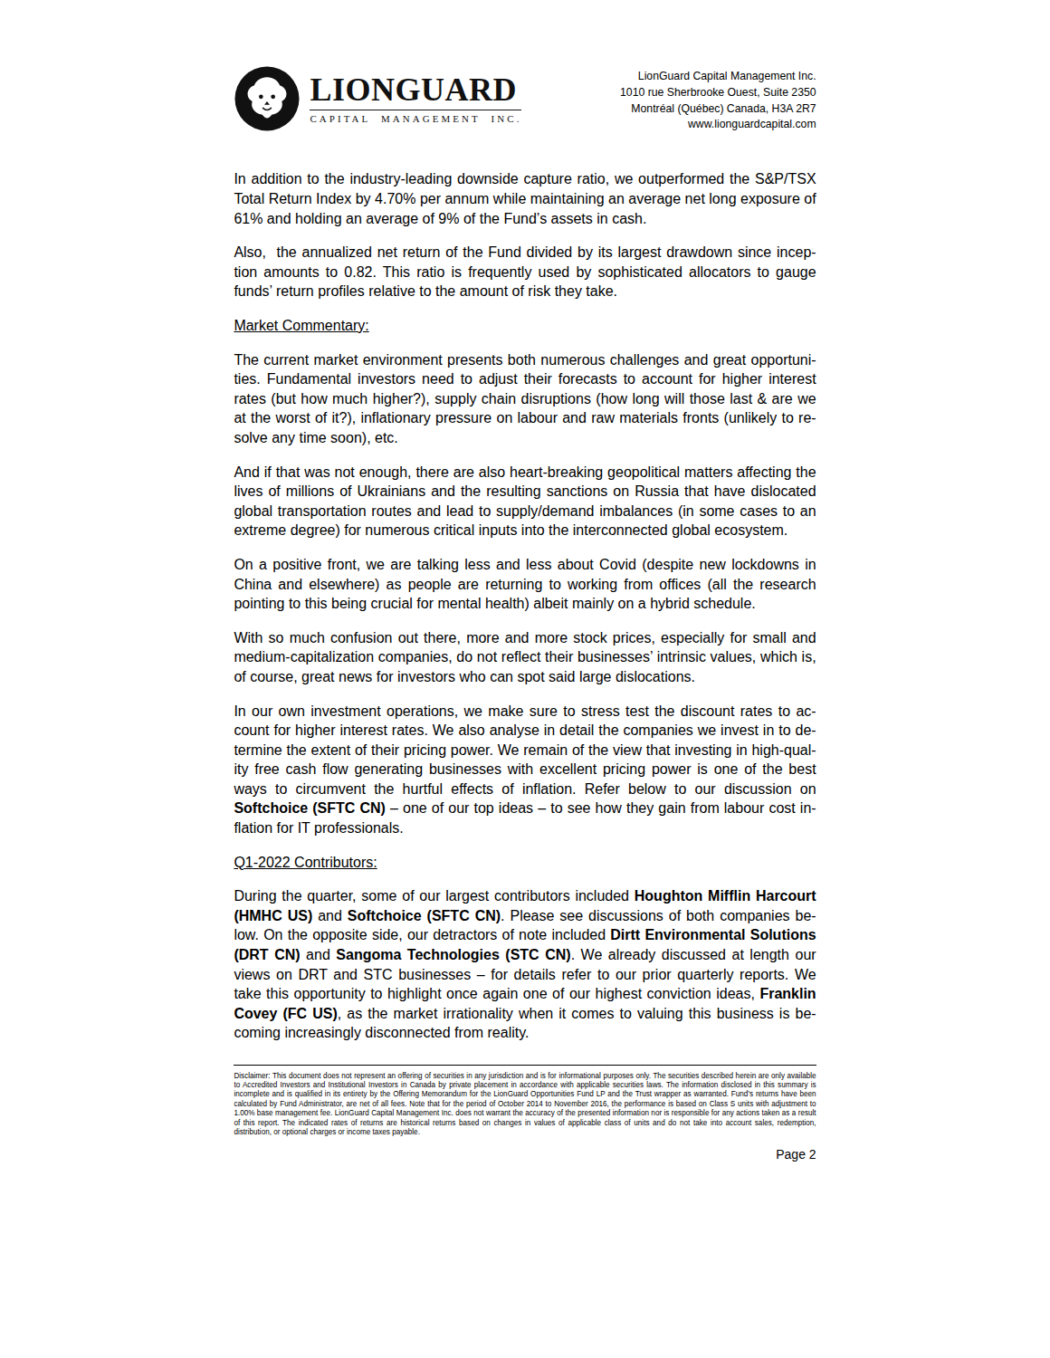LIONGUARD
CAPITAL MANAGEMENT INC.
LionGuard Capital Management Inc.
1010 rue Sherbrooke Ouest, Suite 2350
Montréal (Québec) Canada, H3A 2R7
www.lionguardcapital.com
In addition to the industry-leading downside capture ratio, we outperformed the S&P/TSX Total Return Index by 4.70% per annum while maintaining an average net long exposure of 61% and holding an average of 9% of the Fund’s assets in cash.
Also, the annualized net return of the Fund divided by its largest drawdown since inception amounts to 0.82. This ratio is frequently used by sophisticated allocators to gauge funds’ return profiles relative to the amount of risk they take.
Market Commentary:
The current market environment presents both numerous challenges and great opportunities. Fundamental investors need to adjust their forecasts to account for higher interest rates (but how much higher?), supply chain disruptions (how long will those last & are we at the worst of it?), inflationary pressure on labour and raw materials fronts (unlikely to resolve any time soon), etc.
And if that was not enough, there are also heart-breaking geopolitical matters affecting the lives of millions of Ukrainians and the resulting sanctions on Russia that have dislocated global transportation routes and lead to supply/demand imbalances (in some cases to an extreme degree) for numerous critical inputs into the interconnected global ecosystem.
On a positive front, we are talking less and less about Covid (despite new lockdowns in China and elsewhere) as people are returning to working from offices (all the research pointing to this being crucial for mental health) albeit mainly on a hybrid schedule.
With so much confusion out there, more and more stock prices, especially for small and medium-capitalization companies, do not reflect their businesses’ intrinsic values, which is, of course, great news for investors who can spot said large dislocations.
In our own investment operations, we make sure to stress test the discount rates to account for higher interest rates. We also analyse in detail the companies we invest in to determine the extent of their pricing power. We remain of the view that investing in high-quality free cash flow generating businesses with excellent pricing power is one of the best ways to circumvent the hurtful effects of inflation. Refer below to our discussion on Softchoice (SFTC CN) – one of our top ideas – to see how they gain from labour cost inflation for IT professionals.
Q1-2022 Contributors:
During the quarter, some of our largest contributors included Houghton Mifflin Harcourt (HMHC US) and Softchoice (SFTC CN). Please see discussions of both companies below. On the opposite side, our detractors of note included Dirtt Environmental Solutions (DRT CN) and Sangoma Technologies (STC CN). We already discussed at length our views on DRT and STC businesses – for details refer to our prior quarterly reports. We take this opportunity to highlight once again one of our highest conviction ideas, Franklin Covey (FC US), as the market irrationality when it comes to valuing this business is becoming increasingly disconnected from reality.
Disclaimer: This document does not represent an offering of securities in any jurisdiction and is for informational purposes only. The securities described herein are only available to Accredited Investors and Institutional Investors in Canada by private placement in accordance with applicable securities laws. The information disclosed in this summary is incomplete and is qualified in its entirety by the Offering Memorandum for the LionGuard Opportunities Fund LP and the Trust wrapper as warranted. Fund’s returns have been calculated by Fund Administrator, are net of all fees. Note that for the period of October 2014 to November 2016, the performance is based on Class S units with adjustment to 1.00% base management fee. LionGuard Capital Management Inc. does not warrant the accuracy of the presented information nor is responsible for any actions taken as a result of this report. The indicated rates of returns are historical returns based on changes in values of applicable class of units and do not take into account sales, redemption, distribution, or optional charges or income taxes payable.
Page 2